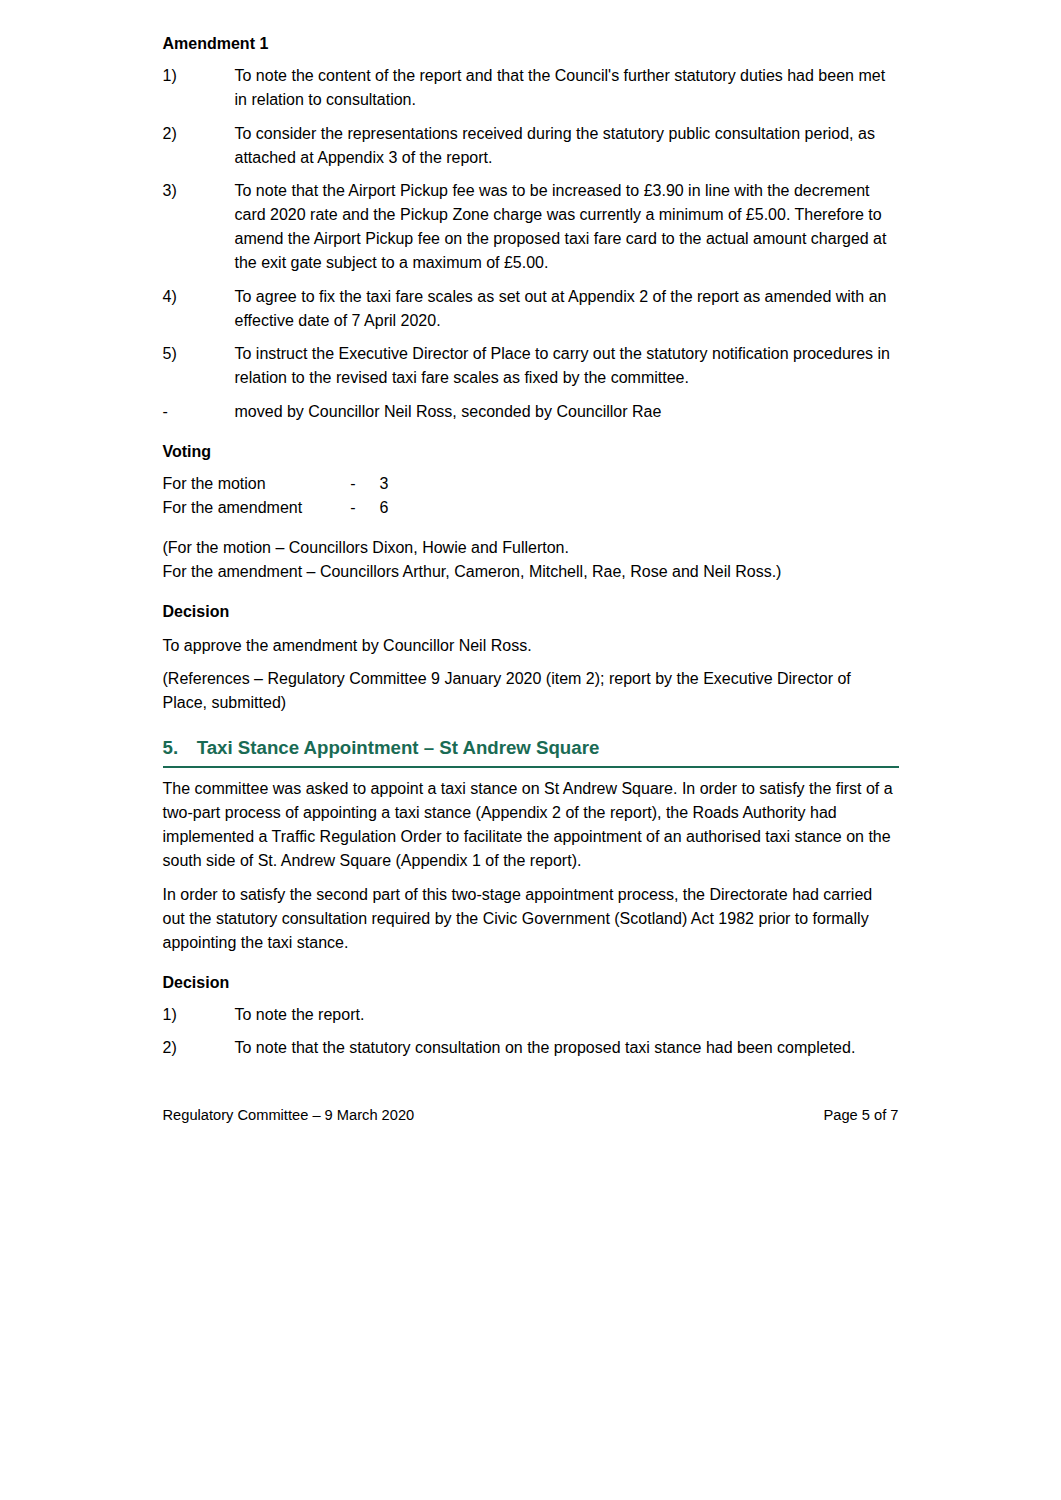Amendment 1
1) To note the content of the report and that the Council's further statutory duties had been met in relation to consultation.
2) To consider the representations received during the statutory public consultation period, as attached at Appendix 3 of the report.
3) To note that the Airport Pickup fee was to be increased to £3.90 in line with the decrement card 2020 rate and the Pickup Zone charge was currently a minimum of £5.00. Therefore to amend the Airport Pickup fee on the proposed taxi fare card to the actual amount charged at the exit gate subject to a maximum of £5.00.
4) To agree to fix the taxi fare scales as set out at Appendix 2 of the report as amended with an effective date of 7 April 2020.
5) To instruct the Executive Director of Place to carry out the statutory notification procedures in relation to the revised taxi fare scales as fixed by the committee.
-moved by Councillor Neil Ross, seconded by Councillor Rae
Voting
| For the motion | - | 3 |
| For the amendment | - | 6 |
(For the motion – Councillors Dixon, Howie and Fullerton.
For the amendment – Councillors Arthur, Cameron, Mitchell, Rae, Rose and Neil Ross.)
Decision
To approve the amendment by Councillor Neil Ross.
(References – Regulatory Committee 9 January 2020 (item 2); report by the Executive Director of Place, submitted)
5. Taxi Stance Appointment – St Andrew Square
The committee was asked to appoint a taxi stance on St Andrew Square. In order to satisfy the first of a two-part process of appointing a taxi stance (Appendix 2 of the report), the Roads Authority had implemented a Traffic Regulation Order to facilitate the appointment of an authorised taxi stance on the south side of St. Andrew Square (Appendix 1 of the report).
In order to satisfy the second part of this two-stage appointment process, the Directorate had carried out the statutory consultation required by the Civic Government (Scotland) Act 1982 prior to formally appointing the taxi stance.
Decision
1) To note the report.
2) To note that the statutory consultation on the proposed taxi stance had been completed.
Regulatory Committee – 9 March 2020 Page 5 of 7